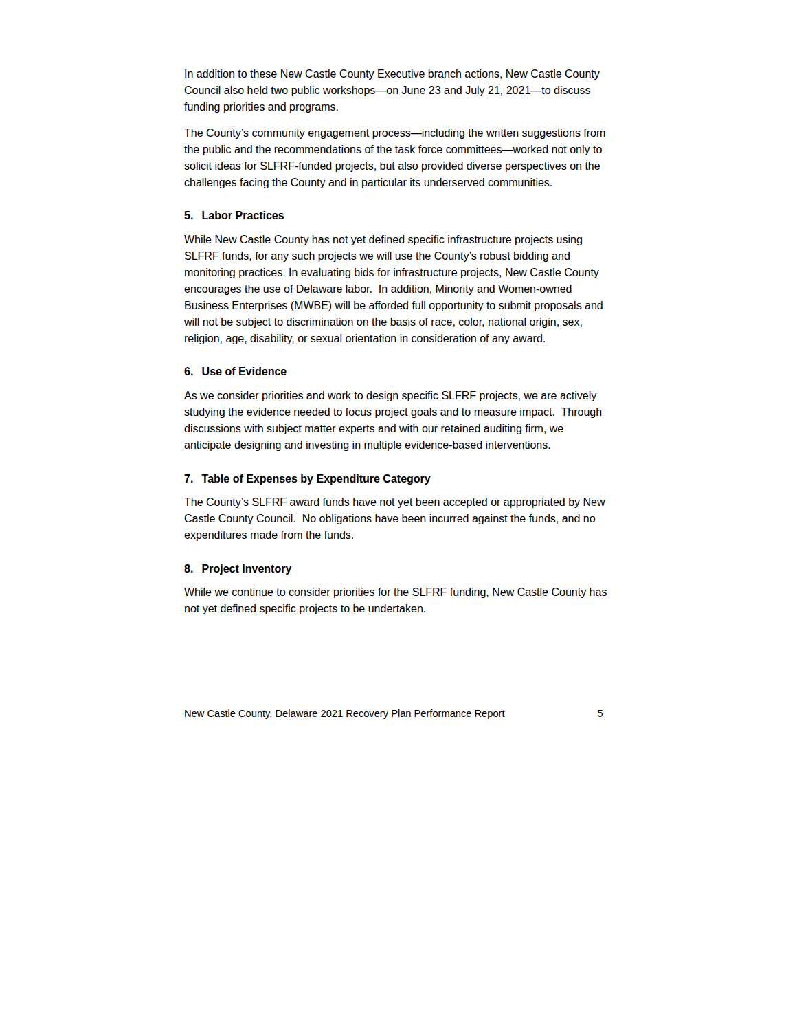In addition to these New Castle County Executive branch actions, New Castle County Council also held two public workshops—on June 23 and July 21, 2021—to discuss funding priorities and programs.
The County’s community engagement process—including the written suggestions from the public and the recommendations of the task force committees—worked not only to solicit ideas for SLFRF-funded projects, but also provided diverse perspectives on the challenges facing the County and in particular its underserved communities.
5. Labor Practices
While New Castle County has not yet defined specific infrastructure projects using SLFRF funds, for any such projects we will use the County’s robust bidding and monitoring practices. In evaluating bids for infrastructure projects, New Castle County encourages the use of Delaware labor. In addition, Minority and Women-owned Business Enterprises (MWBE) will be afforded full opportunity to submit proposals and will not be subject to discrimination on the basis of race, color, national origin, sex, religion, age, disability, or sexual orientation in consideration of any award.
6. Use of Evidence
As we consider priorities and work to design specific SLFRF projects, we are actively studying the evidence needed to focus project goals and to measure impact. Through discussions with subject matter experts and with our retained auditing firm, we anticipate designing and investing in multiple evidence-based interventions.
7. Table of Expenses by Expenditure Category
The County’s SLFRF award funds have not yet been accepted or appropriated by New Castle County Council. No obligations have been incurred against the funds, and no expenditures made from the funds.
8. Project Inventory
While we continue to consider priorities for the SLFRF funding, New Castle County has not yet defined specific projects to be undertaken.
New Castle County, Delaware 2021 Recovery Plan Performance Report 5